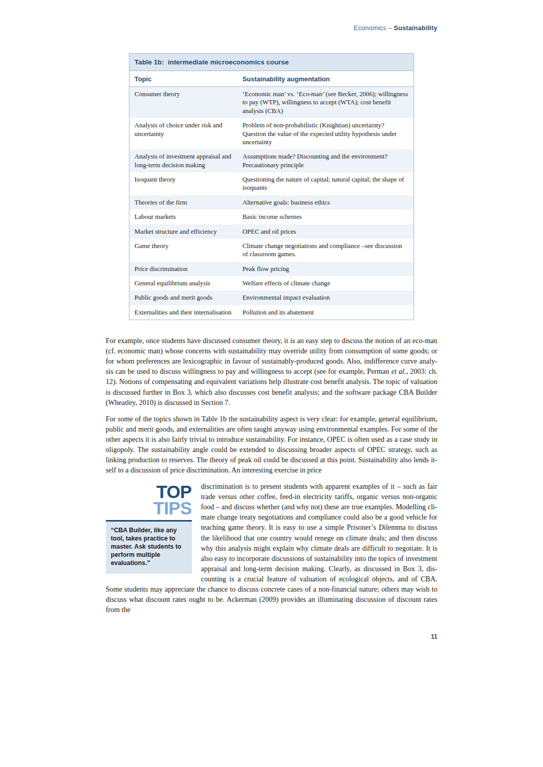Economics – Sustainability
Table 1b: intermediate microeconomics course
| Topic | Sustainability augmentation |
| --- | --- |
| Consumer theory | ‘Economic man’ vs. ‘Eco-man’ (see Becker, 2006); willingness to pay (WTP), willingness to accept (WTA); cost benefit analysis (CBA) |
| Analysis of choice under risk and uncertainty | Problem of non-probabilistic (Knightian) uncertainty? Question the value of the expected utility hypothesis under uncertainty |
| Analysis of investment appraisal and long-term decision making | Assumptions made? Discounting and the environment? Precautionary principle |
| Isoquant theory | Questioning the nature of capital; natural capital; the shape of isoquants |
| Theories of the firm | Alternative goals: business ethics |
| Labour markets | Basic income schemes |
| Market structure and efficiency | OPEC and oil prices |
| Game theory | Climate change negotiations and compliance –see discussion of classroom games. |
| Price discrimination | Peak flow pricing |
| General equilibrium analysis | Welfare effects of climate change |
| Public goods and merit goods | Environmental impact evaluation |
| Externalities and their internalisation | Pollution and its abatement |
For example, once students have discussed consumer theory, it is an easy step to discuss the notion of an eco-man (cf. economic man) whose concerns with sustainability may override utility from consumption of some goods; or for whom preferences are lexicographic in favour of sustainably-produced goods. Also, indifference curve analysis can be used to discuss willingness to pay and willingness to accept (see for example, Perman et al., 2003: ch. 12). Notions of compensating and equivalent variations help illustrate cost benefit analysis. The topic of valuation is discussed further in Box 3, which also discusses cost benefit analysis; and the software package CBA Builder (Wheatley, 2010) is discussed in Section 7.
For some of the topics shown in Table 1b the sustainability aspect is very clear: for example, general equilibrium, public and merit goods, and externalities are often taught anyway using environmental examples. For some of the other aspects it is also fairly trivial to introduce sustainability. For instance, OPEC is often used as a case study in oligopoly. The sustainability angle could be extended to discussing broader aspects of OPEC strategy, such as linking production to reserves. The theory of peak oil could be discussed at this point. Sustainability also lends itself to a discussion of price discrimination. An interesting exercise in price
TOP TIPS
“CBA Builder, like any tool, takes practice to master. Ask students to perform multiple evaluations.”
discrimination is to present students with apparent examples of it – such as fair trade versus other coffee, feed-in electricity tariffs, organic versus non-organic food – and discuss whether (and why not) these are true examples. Modelling climate change treaty negotiations and compliance could also be a good vehicle for teaching game theory. It is easy to use a simple Prisoner’s Dilemma to discuss the likelihood that one country would renege on climate deals; and then discuss why this analysis might explain why climate deals are difficult to negotiate. It is also easy to incorporate discussions of sustainability into the topics of investment appraisal and long-term decision making. Clearly, as discussed in Box 3, discounting is a crucial feature of valuation of ecological objects, and of CBA. Some students may appreciate the chance to discuss concrete cases of a non-financial nature; others may wish to discuss what discount rates ought to be. Ackerman (2009) provides an illuminating discussion of discount rates from the
11